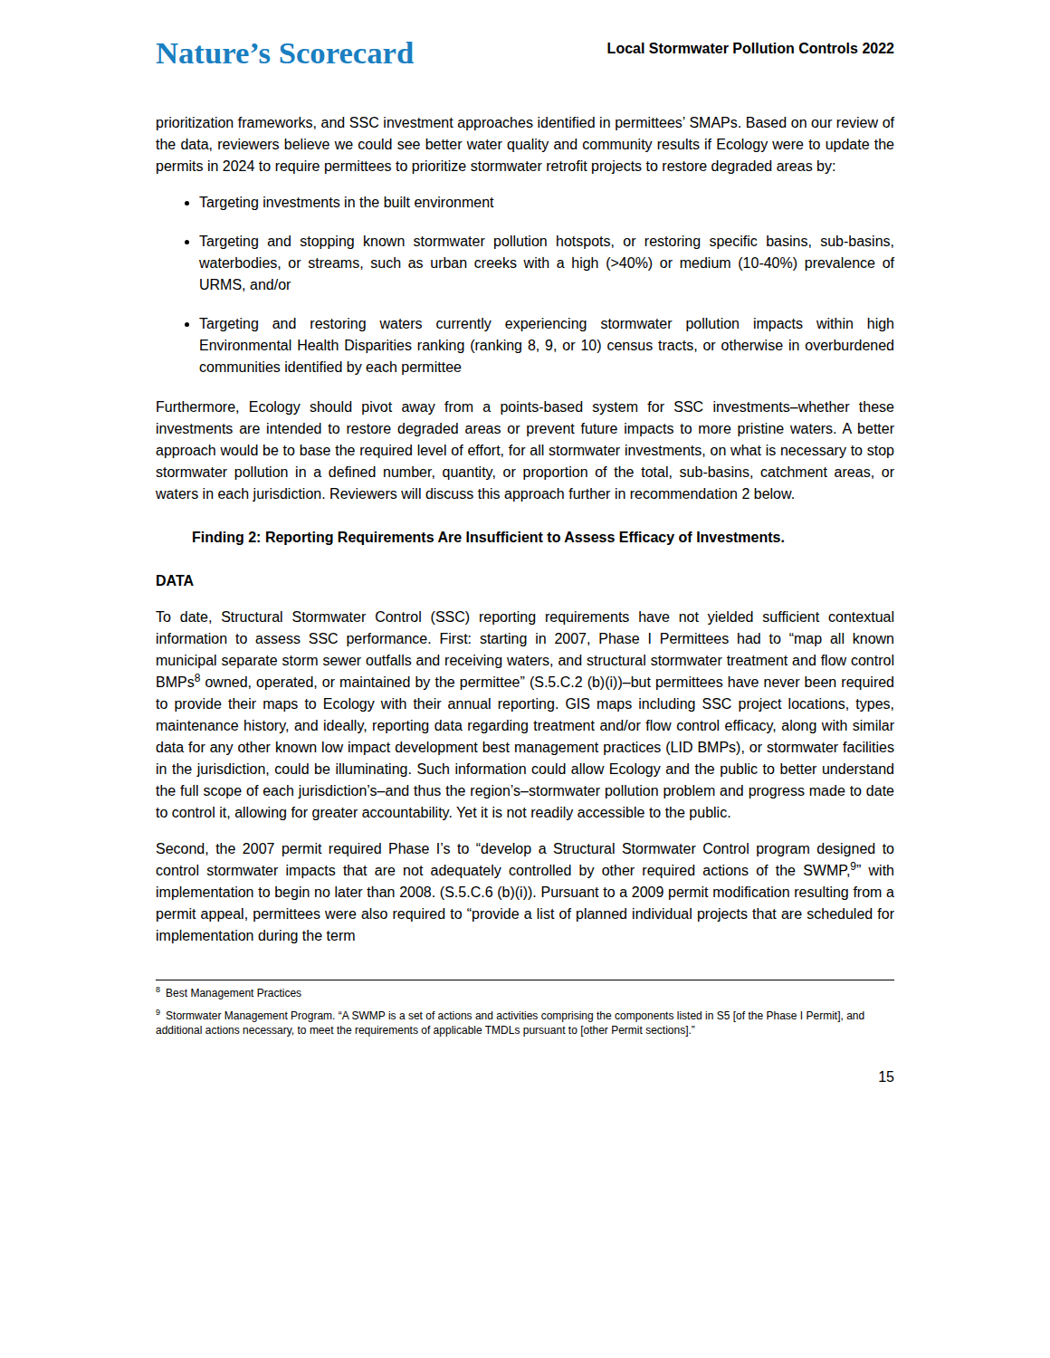Nature’s Scorecard
Local Stormwater Pollution Controls 2022
prioritization frameworks, and SSC investment approaches identified in permittees’ SMAPs. Based on our review of the data, reviewers believe we could see better water quality and community results if Ecology were to update the permits in 2024 to require permittees to prioritize stormwater retrofit projects to restore degraded areas by:
Targeting investments in the built environment
Targeting and stopping known stormwater pollution hotspots, or restoring specific basins, sub-basins, waterbodies, or streams, such as urban creeks with a high (>40%) or medium (10-40%) prevalence of URMS, and/or
Targeting and restoring waters currently experiencing stormwater pollution impacts within high Environmental Health Disparities ranking (ranking 8, 9, or 10) census tracts, or otherwise in overburdened communities identified by each permittee
Furthermore, Ecology should pivot away from a points-based system for SSC investments–whether these investments are intended to restore degraded areas or prevent future impacts to more pristine waters. A better approach would be to base the required level of effort, for all stormwater investments, on what is necessary to stop stormwater pollution in a defined number, quantity, or proportion of the total, sub-basins, catchment areas, or waters in each jurisdiction. Reviewers will discuss this approach further in recommendation 2 below.
Finding 2: Reporting Requirements Are Insufficient to Assess Efficacy of Investments.
DATA
To date, Structural Stormwater Control (SSC) reporting requirements have not yielded sufficient contextual information to assess SSC performance. First: starting in 2007, Phase I Permittees had to “map all known municipal separate storm sewer outfalls and receiving waters, and structural stormwater treatment and flow control BMPs8 owned, operated, or maintained by the permittee” (S.5.C.2 (b)(i))–but permittees have never been required to provide their maps to Ecology with their annual reporting. GIS maps including SSC project locations, types, maintenance history, and ideally, reporting data regarding treatment and/or flow control efficacy, along with similar data for any other known low impact development best management practices (LID BMPs), or stormwater facilities in the jurisdiction, could be illuminating. Such information could allow Ecology and the public to better understand the full scope of each jurisdiction’s–and thus the region’s–stormwater pollution problem and progress made to date to control it, allowing for greater accountability. Yet it is not readily accessible to the public.
Second, the 2007 permit required Phase I’s to “develop a Structural Stormwater Control program designed to control stormwater impacts that are not adequately controlled by other required actions of the SWMP,9” with implementation to begin no later than 2008. (S.5.C.6 (b)(i)). Pursuant to a 2009 permit modification resulting from a permit appeal, permittees were also required to “provide a list of planned individual projects that are scheduled for implementation during the term
8 Best Management Practices
9 Stormwater Management Program. “A SWMP is a set of actions and activities comprising the components listed in S5 [of the Phase I Permit], and additional actions necessary, to meet the requirements of applicable TMDLs pursuant to [other Permit sections].”
15